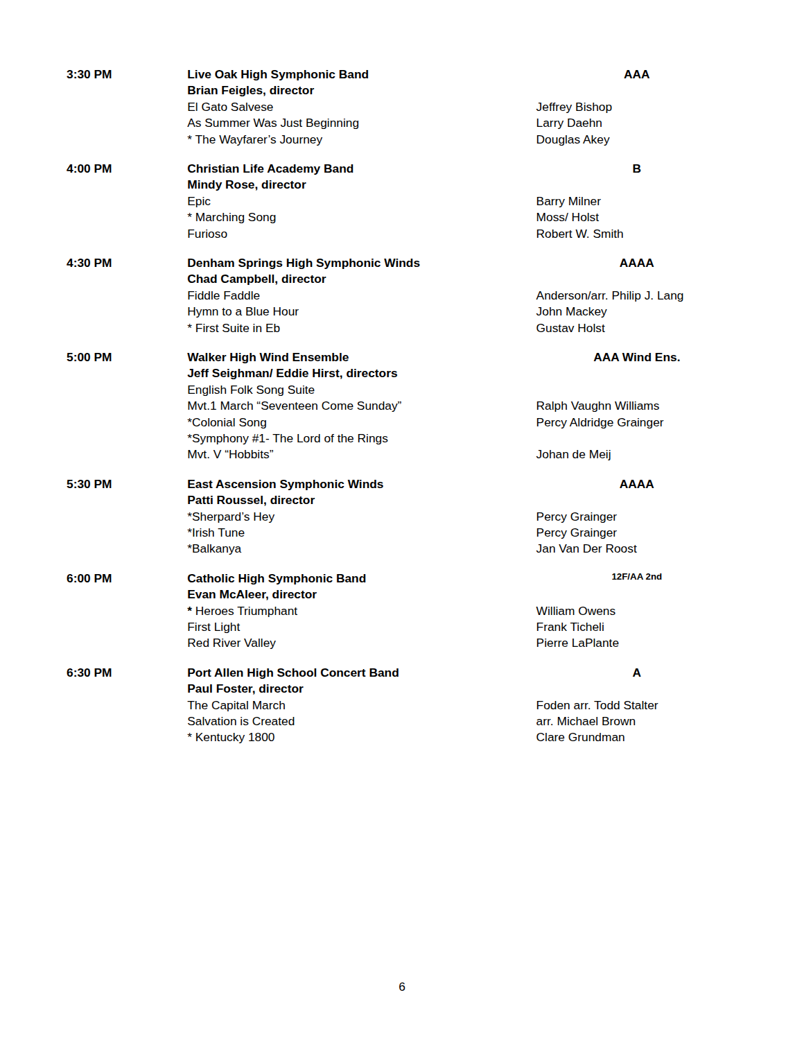| 3:30 PM | Live Oak High Symphonic Band | AAA |
| | Brian Feigles, director | |
| | El Gato Salvese | Jeffrey Bishop |
| | As Summer Was Just Beginning | Larry Daehn |
| | * The Wayfarer’s Journey | Douglas Akey |
| 4:00 PM | Christian Life Academy Band | B |
| | Mindy Rose, director | |
| | Epic | Barry Milner |
| | * Marching Song | Moss/ Holst |
| | Furioso | Robert W. Smith |
| 4:30 PM | Denham Springs High Symphonic Winds | AAAA |
| | Chad Campbell, director | |
| | Fiddle Faddle | Anderson/arr. Philip J. Lang |
| | Hymn to a Blue Hour | John Mackey |
| | * First Suite in Eb | Gustav Holst |
| 5:00 PM | Walker High Wind Ensemble | AAA Wind Ens. |
| | Jeff Seighman/ Eddie Hirst, directors | |
| | English Folk Song Suite | |
| | Mvt.1 March “Seventeen Come Sunday” | Ralph Vaughn Williams |
| | *Colonial Song | Percy Aldridge Grainger |
| | *Symphony #1- The Lord of the Rings | |
| | Mvt. V “Hobbits” | Johan de Meij |
| 5:30 PM | East Ascension Symphonic Winds | AAAA |
| | Patti Roussel, director | |
| | *Sherpard’s Hey | Percy Grainger |
| | *Irish Tune | Percy Grainger |
| | *Balkanya | Jan Van Der Roost |
| 6:00 PM | Catholic High Symphonic Band | 12F/AA 2nd |
| | Evan McAleer, director | |
| | * Heroes Triumphant | William Owens |
| | First Light | Frank Ticheli |
| | Red River Valley | Pierre LaPlante |
| 6:30 PM | Port Allen High School Concert Band | A |
| | Paul Foster, director | |
| | The Capital March | Foden arr. Todd Stalter |
| | Salvation is Created | arr. Michael Brown |
| | * Kentucky 1800 | Clare Grundman |
6